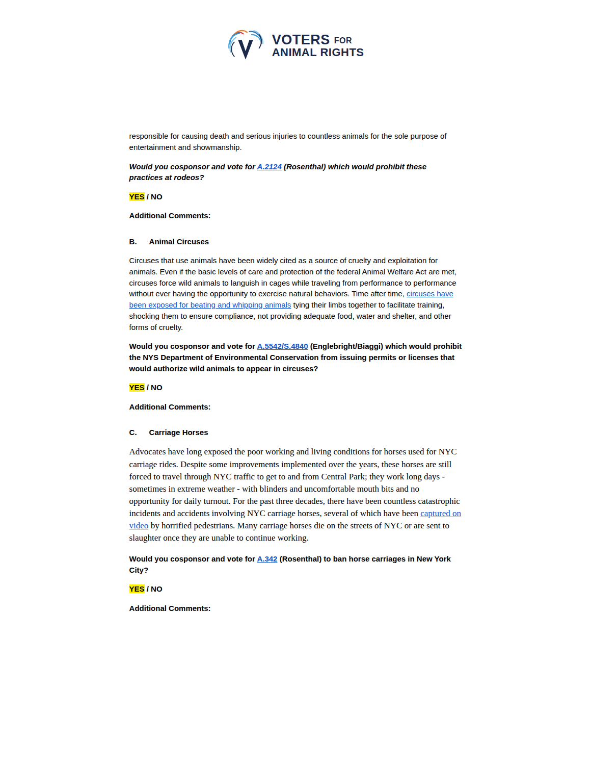VOTERS FOR
ANIMAL RIGHTS
responsible for causing death and serious injuries to countless animals for the sole purpose of entertainment and showmanship.
Would you cosponsor and vote for A.2124 (Rosenthal) which would prohibit these practices at rodeos?
YES / NO
Additional Comments:
B. Animal Circuses
Circuses that use animals have been widely cited as a source of cruelty and exploitation for animals. Even if the basic levels of care and protection of the federal Animal Welfare Act are met, circuses force wild animals to languish in cages while traveling from performance to performance without ever having the opportunity to exercise natural behaviors. Time after time, circuses have been exposed for beating and whipping animals tying their limbs together to facilitate training, shocking them to ensure compliance, not providing adequate food, water and shelter, and other forms of cruelty.
Would you cosponsor and vote for A.5542/S.4840 (Englebright/Biaggi) which would prohibit the NYS Department of Environmental Conservation from issuing permits or licenses that would authorize wild animals to appear in circuses?
YES / NO
Additional Comments:
C. Carriage Horses
Advocates have long exposed the poor working and living conditions for horses used for NYC carriage rides. Despite some improvements implemented over the years, these horses are still forced to travel through NYC traffic to get to and from Central Park; they work long days - sometimes in extreme weather - with blinders and uncomfortable mouth bits and no opportunity for daily turnout. For the past three decades, there have been countless catastrophic incidents and accidents involving NYC carriage horses, several of which have been captured on video by horrified pedestrians. Many carriage horses die on the streets of NYC or are sent to slaughter once they are unable to continue working.
Would you cosponsor and vote for A.342 (Rosenthal) to ban horse carriages in New York City?
YES / NO
Additional Comments: